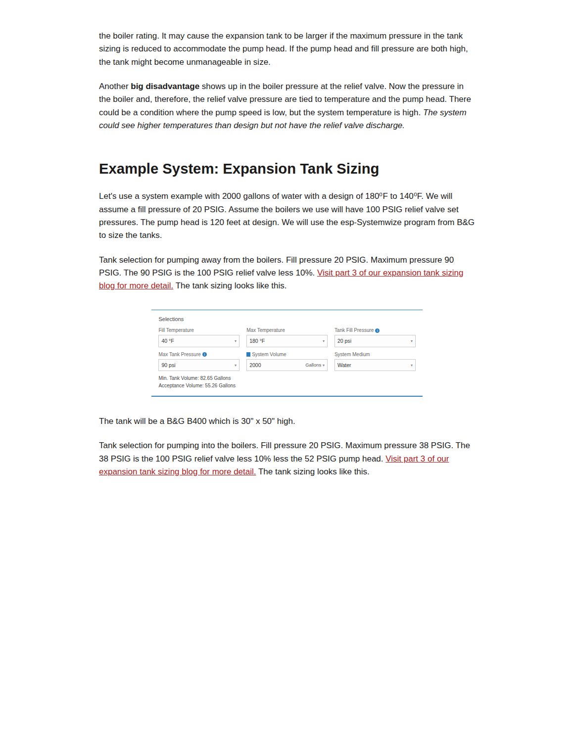the boiler rating. It may cause the expansion tank to be larger if the maximum pressure in the tank sizing is reduced to accommodate the pump head. If the pump head and fill pressure are both high, the tank might become unmanageable in size.
Another big disadvantage shows up in the boiler pressure at the relief valve. Now the pressure in the boiler and, therefore, the relief valve pressure are tied to temperature and the pump head. There could be a condition where the pump speed is low, but the system temperature is high. The system could see higher temperatures than design but not have the relief valve discharge.
Example System: Expansion Tank Sizing
Let's use a system example with 2000 gallons of water with a design of 180⁰F to 140⁰F. We will assume a fill pressure of 20 PSIG. Assume the boilers we use will have 100 PSIG relief valve set pressures. The pump head is 120 feet at design. We will use the esp-Systemwize program from B&G to size the tanks.
Tank selection for pumping away from the boilers. Fill pressure 20 PSIG. Maximum pressure 90 PSIG. The 90 PSIG is the 100 PSIG relief valve less 10%. Visit part 3 of our expansion tank sizing blog for more detail. The tank sizing looks like this.
Selections
Fill Temperature
40 °F▾
Max Temperature
180 °F▾
Tank Fill Pressurei
20 psi▾
Max Tank Pressurei
90 psi▾
System Volume
2000 Gallons ▾
System Medium
Water▾
Min. Tank Volume: 82.65 Gallons
Acceptance Volume: 55.26 Gallons
The tank will be a B&G B400 which is 30" x 50" high.
Tank selection for pumping into the boilers. Fill pressure 20 PSIG. Maximum pressure 38 PSIG. The 38 PSIG is the 100 PSIG relief valve less 10% less the 52 PSIG pump head. Visit part 3 of our expansion tank sizing blog for more detail. The tank sizing looks like this.